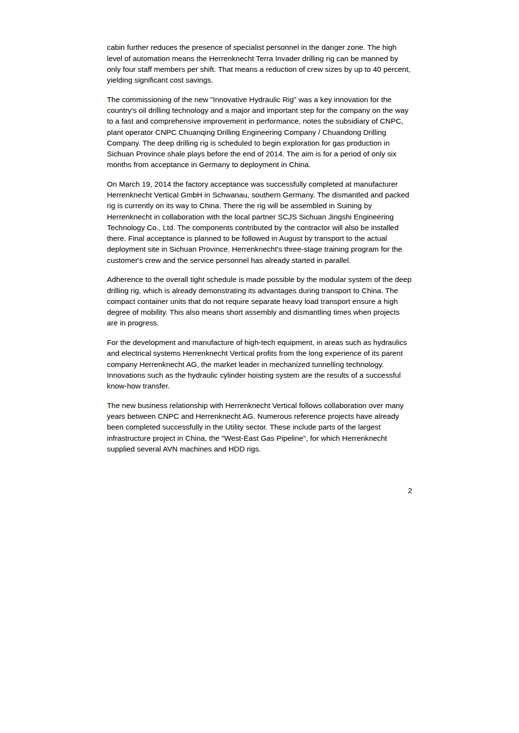cabin further reduces the presence of specialist personnel in the danger zone. The high level of automation means the Herrenknecht Terra Invader drilling rig can be manned by only four staff members per shift. That means a reduction of crew sizes by up to 40 percent, yielding significant cost savings.
The commissioning of the new "Innovative Hydraulic Rig" was a key innovation for the country's oil drilling technology and a major and important step for the company on the way to a fast and comprehensive improvement in performance, notes the subsidiary of CNPC, plant operator CNPC Chuanqing Drilling Engineering Company / Chuandong Drilling Company. The deep drilling rig is scheduled to begin exploration for gas production in Sichuan Province shale plays before the end of 2014. The aim is for a period of only six months from acceptance in Germany to deployment in China.
On March 19, 2014 the factory acceptance was successfully completed at manufacturer Herrenknecht Vertical GmbH in Schwanau, southern Germany. The dismantled and packed rig is currently on its way to China. There the rig will be assembled in Suining by Herrenknecht in collaboration with the local partner SCJS Sichuan Jingshi Engineering Technology Co., Ltd. The components contributed by the contractor will also be installed there. Final acceptance is planned to be followed in August by transport to the actual deployment site in Sichuan Province. Herrenknecht's three-stage training program for the customer's crew and the service personnel has already started in parallel.
Adherence to the overall tight schedule is made possible by the modular system of the deep drilling rig, which is already demonstrating its advantages during transport to China. The compact container units that do not require separate heavy load transport ensure a high degree of mobility. This also means short assembly and dismantling times when projects are in progress.
For the development and manufacture of high-tech equipment, in areas such as hydraulics and electrical systems Herrenknecht Vertical profits from the long experience of its parent company Herrenknecht AG, the market leader in mechanized tunnelling technology. Innovations such as the hydraulic cylinder hoisting system are the results of a successful know-how transfer.
The new business relationship with Herrenknecht Vertical follows collaboration over many years between CNPC and Herrenknecht AG. Numerous reference projects have already been completed successfully in the Utility sector. These include parts of the largest infrastructure project in China, the "West-East Gas Pipeline", for which Herrenknecht supplied several AVN machines and HDD rigs.
2